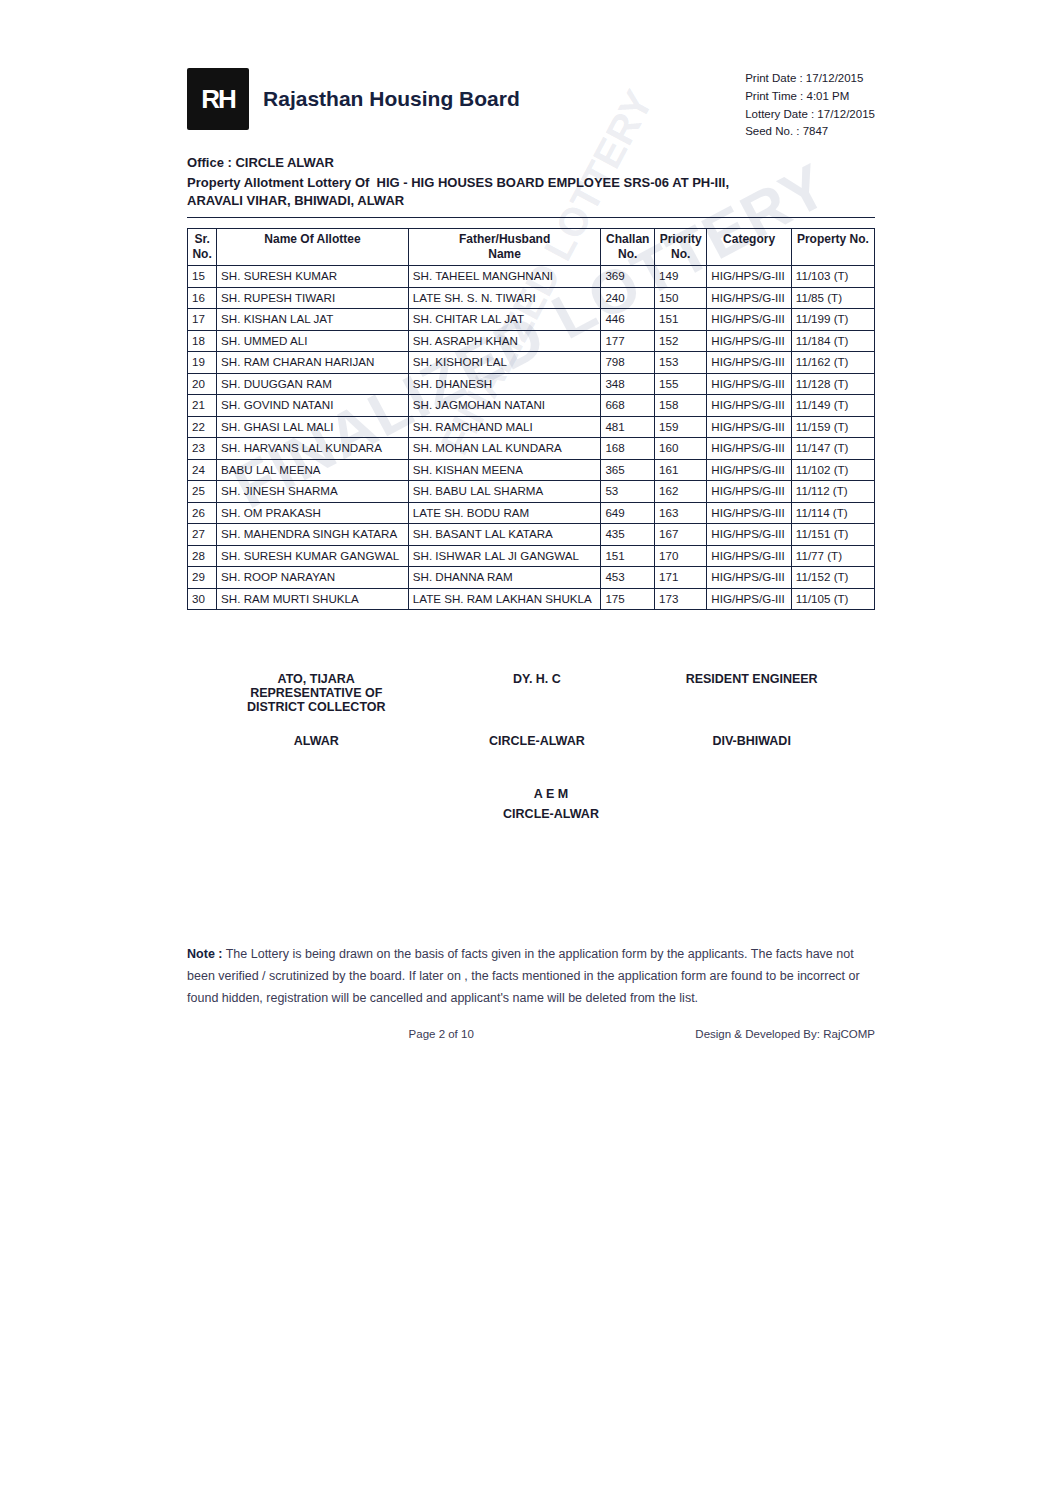FINALIZED LOTTERY
FINALIZED LOTTERY
RH
Rajasthan Housing Board
Print Date : 17/12/2015
Print Time : 4:01 PM
Lottery Date : 17/12/2015
Seed No. : 7847
Office : CIRCLE ALWAR
Property Allotment Lottery Of HIG - HIG HOUSES BOARD EMPLOYEE SRS-06 AT PH-III,
ARAVALI VIHAR, BHIWADI, ALWAR
| Sr. No. | Name Of Allottee | Father/Husband Name | Challan No. | Priority No. | Category | Property No. |
| --- | --- | --- | --- | --- | --- | --- |
| 15 | SH. SURESH KUMAR | SH. TAHEEL MANGHNANI | 369 | 149 | HIG/HPS/G-III | 11/103 (T) |
| 16 | SH. RUPESH TIWARI | LATE SH. S. N. TIWARI | 240 | 150 | HIG/HPS/G-III | 11/85 (T) |
| 17 | SH. KISHAN LAL JAT | SH. CHITAR LAL JAT | 446 | 151 | HIG/HPS/G-III | 11/199 (T) |
| 18 | SH. UMMED ALI | SH. ASRAPH KHAN | 177 | 152 | HIG/HPS/G-III | 11/184 (T) |
| 19 | SH. RAM CHARAN HARIJAN | SH. KISHORI LAL | 798 | 153 | HIG/HPS/G-III | 11/162 (T) |
| 20 | SH. DUUGGAN RAM | SH. DHANESH | 348 | 155 | HIG/HPS/G-III | 11/128 (T) |
| 21 | SH. GOVIND NATANI | SH. JAGMOHAN NATANI | 668 | 158 | HIG/HPS/G-III | 11/149 (T) |
| 22 | SH. GHASI LAL MALI | SH. RAMCHAND MALI | 481 | 159 | HIG/HPS/G-III | 11/159 (T) |
| 23 | SH. HARVANS LAL KUNDARA | SH. MOHAN LAL KUNDARA | 168 | 160 | HIG/HPS/G-III | 11/147 (T) |
| 24 | BABU LAL MEENA | SH. KISHAN MEENA | 365 | 161 | HIG/HPS/G-III | 11/102 (T) |
| 25 | SH. JINESH SHARMA | SH. BABU LAL SHARMA | 53 | 162 | HIG/HPS/G-III | 11/112 (T) |
| 26 | SH. OM PRAKASH | LATE SH. BODU RAM | 649 | 163 | HIG/HPS/G-III | 11/114 (T) |
| 27 | SH. MAHENDRA SINGH KATARA | SH. BASANT LAL KATARA | 435 | 167 | HIG/HPS/G-III | 11/151 (T) |
| 28 | SH. SURESH KUMAR GANGWAL | SH. ISHWAR LAL JI GANGWAL | 151 | 170 | HIG/HPS/G-III | 11/77 (T) |
| 29 | SH. ROOP NARAYAN | SH. DHANNA RAM | 453 | 171 | HIG/HPS/G-III | 11/152 (T) |
| 30 | SH. RAM MURTI SHUKLA | LATE SH. RAM LAKHAN SHUKLA | 175 | 173 | HIG/HPS/G-III | 11/105 (T) |
| ATO, TIJARA REPRESENTATIVE OF DISTRICT COLLECTOR | DY. H. C | RESIDENT ENGINEER |
| ALWAR | CIRCLE-ALWAR | DIV-BHIWADI |
A E M
CIRCLE-ALWAR
Note : The Lottery is being drawn on the basis of facts given in the application form by the applicants. The facts have not been verified / scrutinized by the board. If later on , the facts mentioned in the application form are found to be incorrect or found hidden, registration will be cancelled and applicant's name will be deleted from the list.
Page 2 of 10
Design & Developed By: RajCOMP